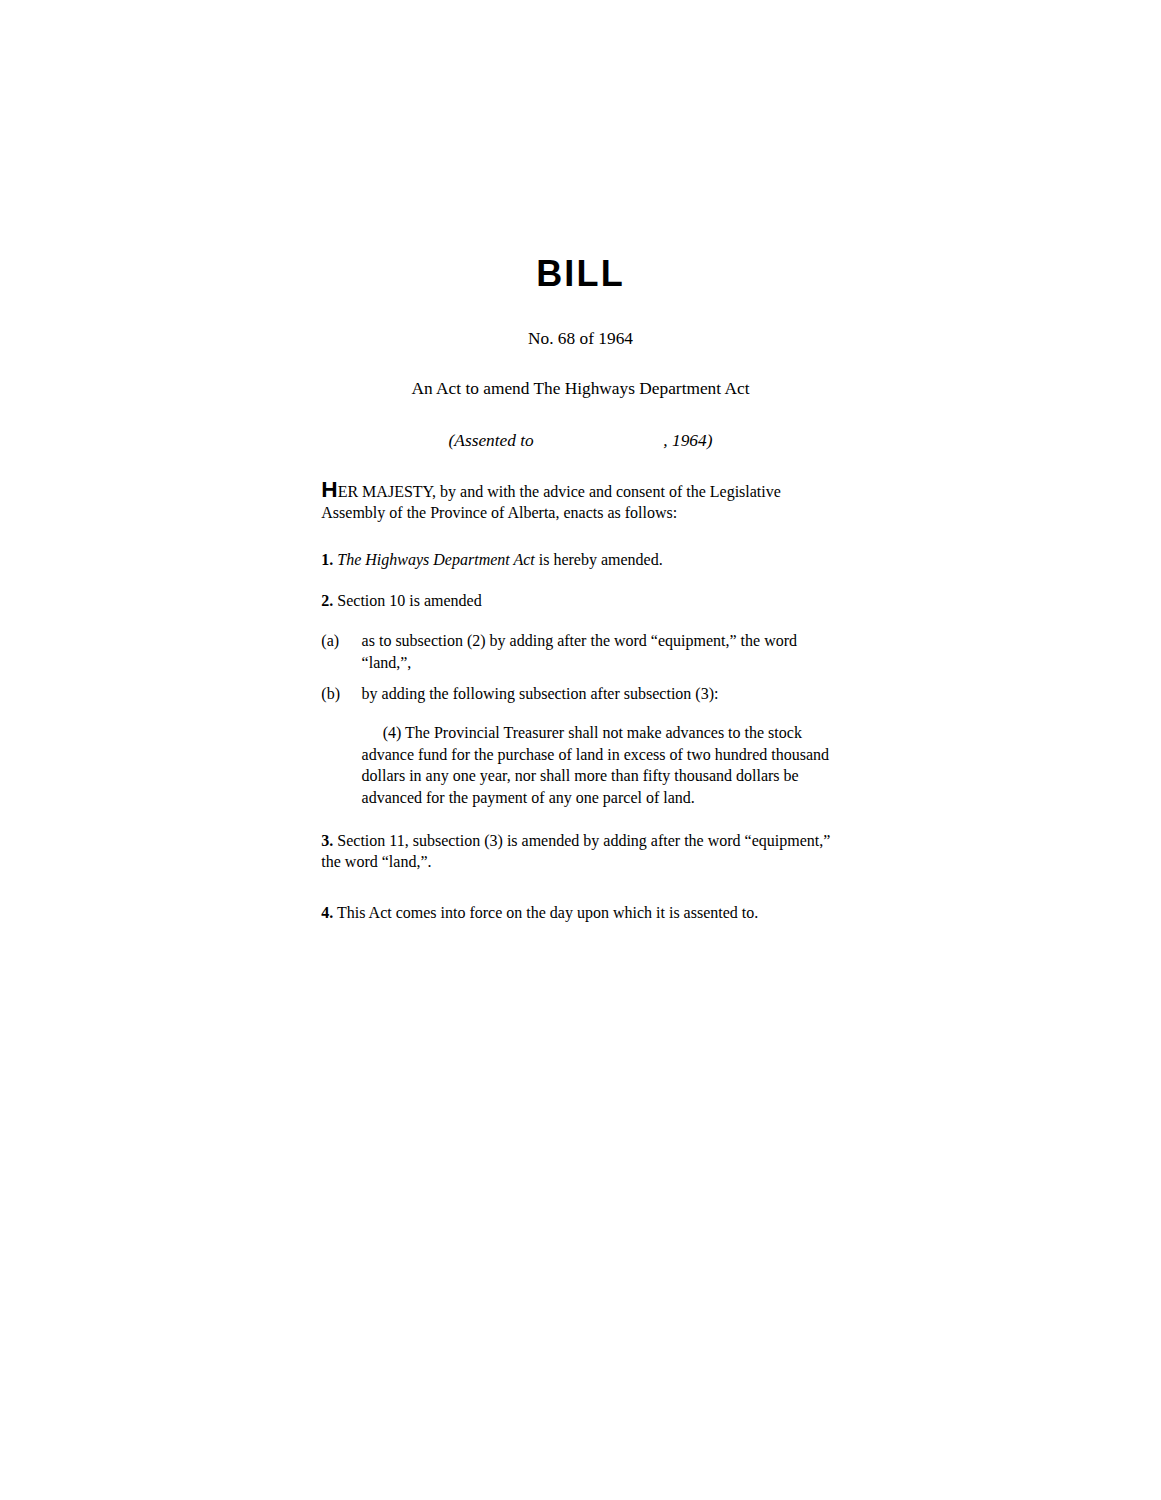BILL
No. 68 of 1964
An Act to amend The Highways Department Act
(Assented to, 1964)
HER MAJESTY, by and with the advice and consent of the Legislative Assembly of the Province of Alberta, enacts as follows:
1. The Highways Department Act is hereby amended.
2. Section 10 is amended
(a) as to subsection (2) by adding after the word “equipment,” the word “land,”,
(b) by adding the following subsection after subsection (3):
(4) The Provincial Treasurer shall not make advances to the stock advance fund for the purchase of land in excess of two hundred thousand dollars in any one year, nor shall more than fifty thousand dollars be advanced for the payment of any one parcel of land.
3. Section 11, subsection (3) is amended by adding after the word “equipment,” the word “land,”.
4. This Act comes into force on the day upon which it is assented to.